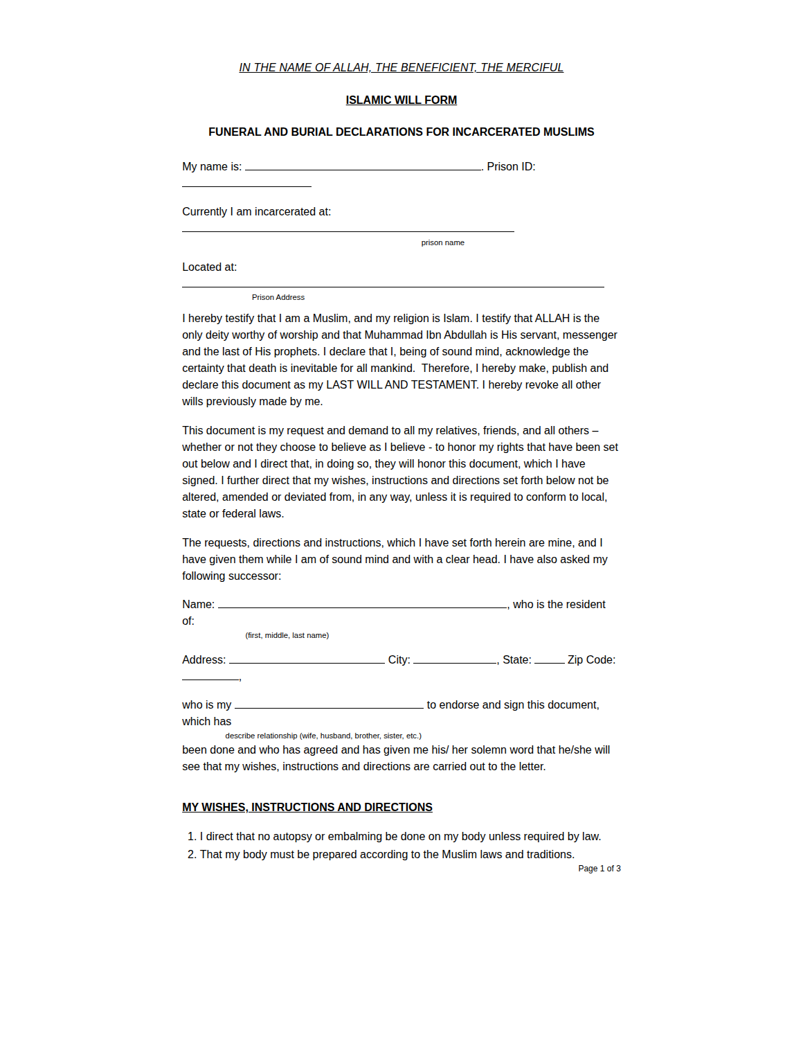IN THE NAME OF ALLAH, THE BENEFICIENT, THE MERCIFUL
ISLAMIC WILL FORM
FUNERAL AND BURIAL DECLARATIONS FOR INCARCERATED MUSLIMS
My name is: . Prison ID:
Currently I am incarcerated at:
prison name
Located at:
Prison Address
I hereby testify that I am a Muslim, and my religion is Islam. I testify that ALLAH is the only deity worthy of worship and that Muhammad Ibn Abdullah is His servant, messenger and the last of His prophets. I declare that I, being of sound mind, acknowledge the certainty that death is inevitable for all mankind. Therefore, I hereby make, publish and declare this document as my LAST WILL AND TESTAMENT. I hereby revoke all other wills previously made by me.
This document is my request and demand to all my relatives, friends, and all others – whether or not they choose to believe as I believe - to honor my rights that have been set out below and I direct that, in doing so, they will honor this document, which I have signed. I further direct that my wishes, instructions and directions set forth below not be altered, amended or deviated from, in any way, unless it is required to conform to local, state or federal laws.
The requests, directions and instructions, which I have set forth herein are mine, and I have given them while I am of sound mind and with a clear head. I have also asked my following successor:
Name: , who is the resident of:
(first, middle, last name)
Address: City: , State: Zip Code: ,
who is my to endorse and sign this document, which has
describe relationship (wife, husband, brother, sister, etc.)
been done and who has agreed and has given me his/ her solemn word that he/she will see that my wishes, instructions and directions are carried out to the letter.
MY WISHES, INSTRUCTIONS AND DIRECTIONS
I direct that no autopsy or embalming be done on my body unless required by law.
That my body must be prepared according to the Muslim laws and traditions.
Page 1 of 3